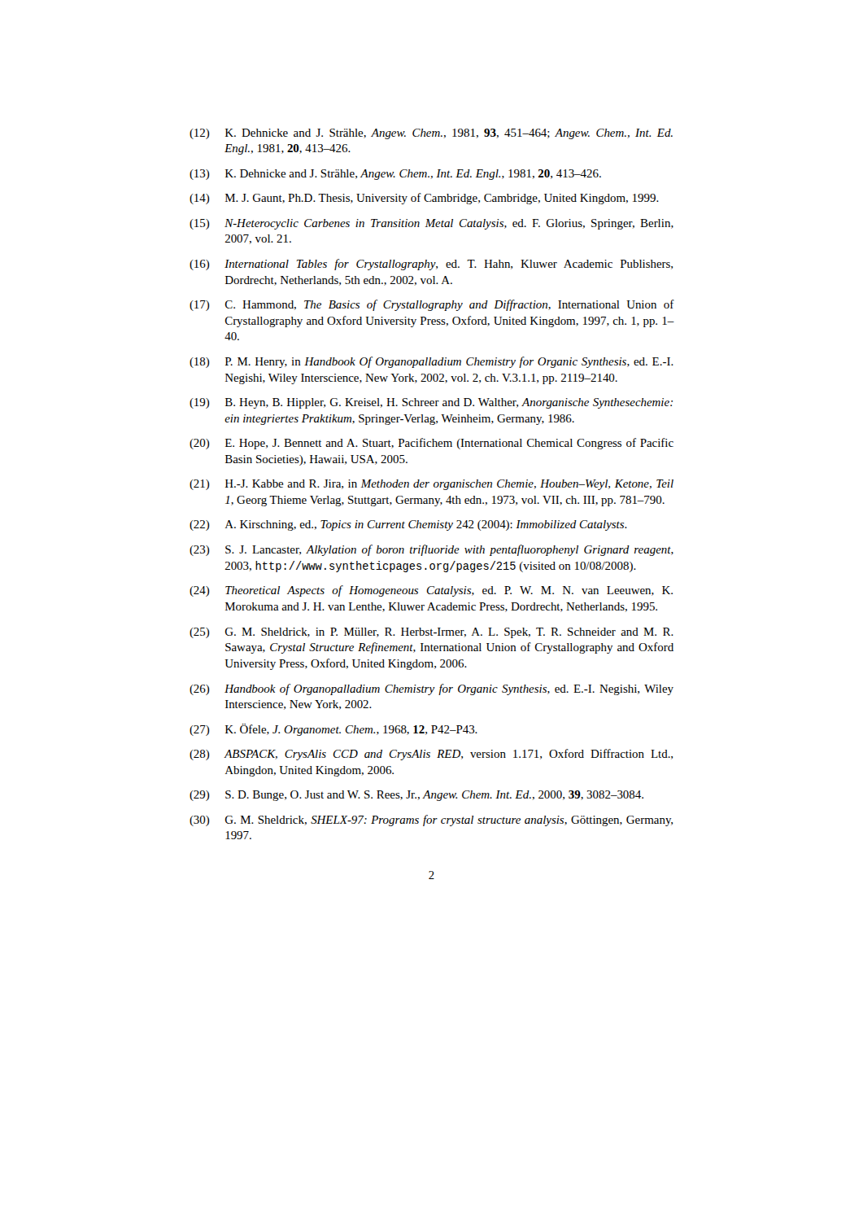(12) K. Dehnicke and J. Strähle, Angew. Chem., 1981, 93, 451–464; Angew. Chem., Int. Ed. Engl., 1981, 20, 413–426.
(13) K. Dehnicke and J. Strähle, Angew. Chem., Int. Ed. Engl., 1981, 20, 413–426.
(14) M. J. Gaunt, Ph.D. Thesis, University of Cambridge, Cambridge, United Kingdom, 1999.
(15) N-Heterocyclic Carbenes in Transition Metal Catalysis, ed. F. Glorius, Springer, Berlin, 2007, vol. 21.
(16) International Tables for Crystallography, ed. T. Hahn, Kluwer Academic Publishers, Dordrecht, Netherlands, 5th edn., 2002, vol. A.
(17) C. Hammond, The Basics of Crystallography and Diffraction, International Union of Crystallography and Oxford University Press, Oxford, United Kingdom, 1997, ch. 1, pp. 1–40.
(18) P. M. Henry, in Handbook Of Organopalladium Chemistry for Organic Synthesis, ed. E.-I. Negishi, Wiley Interscience, New York, 2002, vol. 2, ch. V.3.1.1, pp. 2119–2140.
(19) B. Heyn, B. Hippler, G. Kreisel, H. Schreer and D. Walther, Anorganische Synthesechemie: ein integriertes Praktikum, Springer-Verlag, Weinheim, Germany, 1986.
(20) E. Hope, J. Bennett and A. Stuart, Pacifichem (International Chemical Congress of Pacific Basin Societies), Hawaii, USA, 2005.
(21) H.-J. Kabbe and R. Jira, in Methoden der organischen Chemie, Houben–Weyl, Ketone, Teil 1, Georg Thieme Verlag, Stuttgart, Germany, 4th edn., 1973, vol. VII, ch. III, pp. 781–790.
(22) A. Kirschning, ed., Topics in Current Chemisty 242 (2004): Immobilized Catalysts.
(23) S. J. Lancaster, Alkylation of boron trifluoride with pentafluorophenyl Grignard reagent, 2003, http://www.syntheticpages.org/pages/215 (visited on 10/08/2008).
(24) Theoretical Aspects of Homogeneous Catalysis, ed. P. W. M. N. van Leeuwen, K. Morokuma and J. H. van Lenthe, Kluwer Academic Press, Dordrecht, Netherlands, 1995.
(25) G. M. Sheldrick, in P. Müller, R. Herbst-Irmer, A. L. Spek, T. R. Schneider and M. R. Sawaya, Crystal Structure Refinement, International Union of Crystallography and Oxford University Press, Oxford, United Kingdom, 2006.
(26) Handbook of Organopalladium Chemistry for Organic Synthesis, ed. E.-I. Negishi, Wiley Interscience, New York, 2002.
(27) K. Öfele, J. Organomet. Chem., 1968, 12, P42–P43.
(28) ABSPACK, CrysAlis CCD and CrysAlis RED, version 1.171, Oxford Diffraction Ltd., Abingdon, United Kingdom, 2006.
(29) S. D. Bunge, O. Just and W. S. Rees, Jr., Angew. Chem. Int. Ed., 2000, 39, 3082–3084.
(30) G. M. Sheldrick, SHELX-97: Programs for crystal structure analysis, Göttingen, Germany, 1997.
2